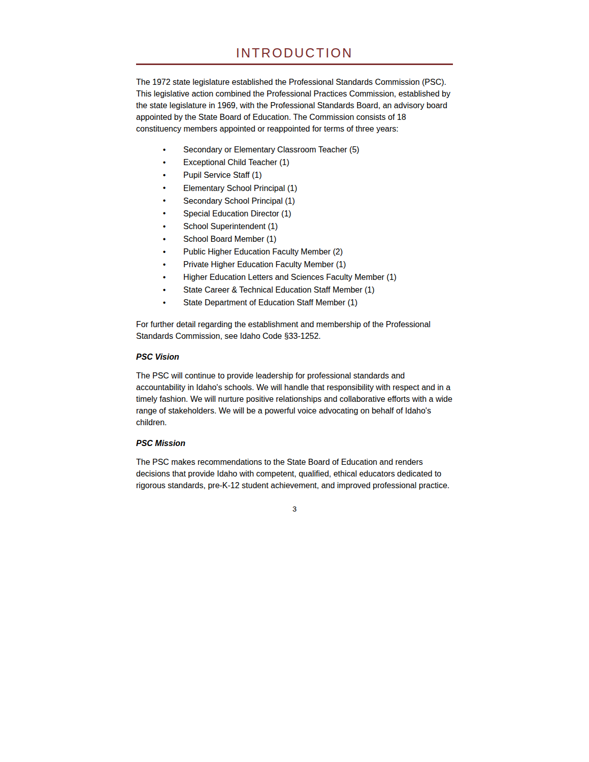INTRODUCTION
The 1972 state legislature established the Professional Standards Commission (PSC). This legislative action combined the Professional Practices Commission, established by the state legislature in 1969, with the Professional Standards Board, an advisory board appointed by the State Board of Education. The Commission consists of 18 constituency members appointed or reappointed for terms of three years:
Secondary or Elementary Classroom Teacher (5)
Exceptional Child Teacher (1)
Pupil Service Staff (1)
Elementary School Principal (1)
Secondary School Principal (1)
Special Education Director (1)
School Superintendent (1)
School Board Member (1)
Public Higher Education Faculty Member (2)
Private Higher Education Faculty Member (1)
Higher Education Letters and Sciences Faculty Member (1)
State Career & Technical Education Staff Member (1)
State Department of Education Staff Member (1)
For further detail regarding the establishment and membership of the Professional Standards Commission, see Idaho Code §33-1252.
PSC Vision
The PSC will continue to provide leadership for professional standards and accountability in Idaho's schools. We will handle that responsibility with respect and in a timely fashion. We will nurture positive relationships and collaborative efforts with a wide range of stakeholders. We will be a powerful voice advocating on behalf of Idaho's children.
PSC Mission
The PSC makes recommendations to the State Board of Education and renders decisions that provide Idaho with competent, qualified, ethical educators dedicated to rigorous standards, pre-K-12 student achievement, and improved professional practice.
3